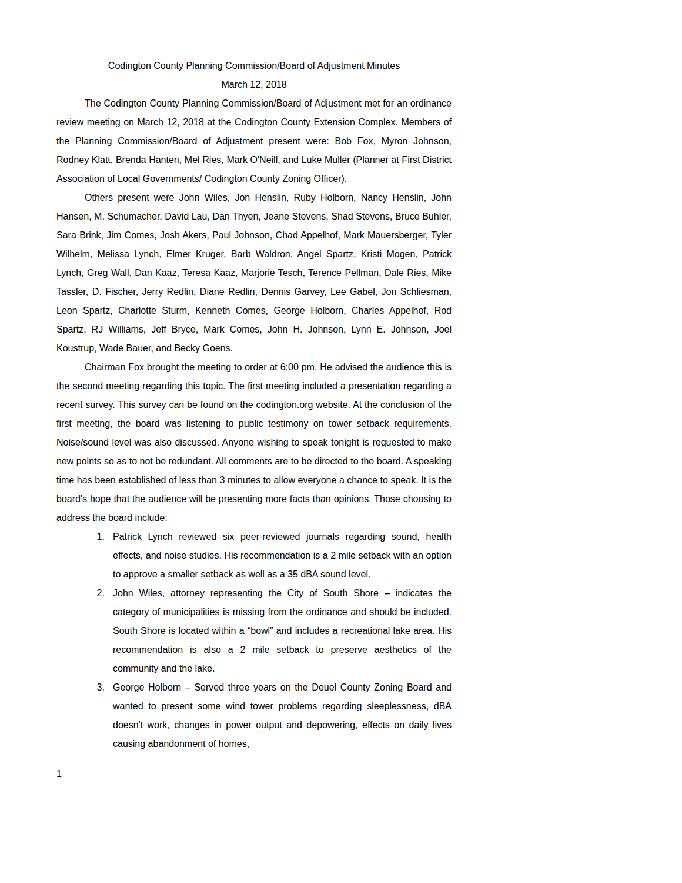Codington County Planning Commission/Board of Adjustment Minutes
March 12, 2018
The Codington County Planning Commission/Board of Adjustment met for an ordinance review meeting on March 12, 2018 at the Codington County Extension Complex. Members of the Planning Commission/Board of Adjustment present were: Bob Fox, Myron Johnson, Rodney Klatt, Brenda Hanten, Mel Ries, Mark O'Neill, and Luke Muller (Planner at First District Association of Local Governments/ Codington County Zoning Officer).
Others present were John Wiles, Jon Henslin, Ruby Holborn, Nancy Henslin, John Hansen, M. Schumacher, David Lau, Dan Thyen, Jeane Stevens, Shad Stevens, Bruce Buhler, Sara Brink, Jim Comes, Josh Akers, Paul Johnson, Chad Appelhof, Mark Mauersberger, Tyler Wilhelm, Melissa Lynch, Elmer Kruger, Barb Waldron, Angel Spartz, Kristi Mogen, Patrick Lynch, Greg Wall, Dan Kaaz, Teresa Kaaz, Marjorie Tesch, Terence Pellman, Dale Ries, Mike Tassler, D. Fischer, Jerry Redlin, Diane Redlin, Dennis Garvey, Lee Gabel, Jon Schliesman, Leon Spartz, Charlotte Sturm, Kenneth Comes, George Holborn, Charles Appelhof, Rod Spartz, RJ Williams, Jeff Bryce, Mark Comes, John H. Johnson, Lynn E. Johnson, Joel Koustrup, Wade Bauer, and Becky Goens.
Chairman Fox brought the meeting to order at 6:00 pm. He advised the audience this is the second meeting regarding this topic. The first meeting included a presentation regarding a recent survey. This survey can be found on the codington.org website. At the conclusion of the first meeting, the board was listening to public testimony on tower setback requirements. Noise/sound level was also discussed. Anyone wishing to speak tonight is requested to make new points so as to not be redundant. All comments are to be directed to the board. A speaking time has been established of less than 3 minutes to allow everyone a chance to speak. It is the board's hope that the audience will be presenting more facts than opinions. Those choosing to address the board include:
Patrick Lynch reviewed six peer-reviewed journals regarding sound, health effects, and noise studies. His recommendation is a 2 mile setback with an option to approve a smaller setback as well as a 35 dBA sound level.
John Wiles, attorney representing the City of South Shore – indicates the category of municipalities is missing from the ordinance and should be included. South Shore is located within a “bowl” and includes a recreational lake area. His recommendation is also a 2 mile setback to preserve aesthetics of the community and the lake.
George Holborn – Served three years on the Deuel County Zoning Board and wanted to present some wind tower problems regarding sleeplessness, dBA doesn't work, changes in power output and depowering, effects on daily lives causing abandonment of homes,
1